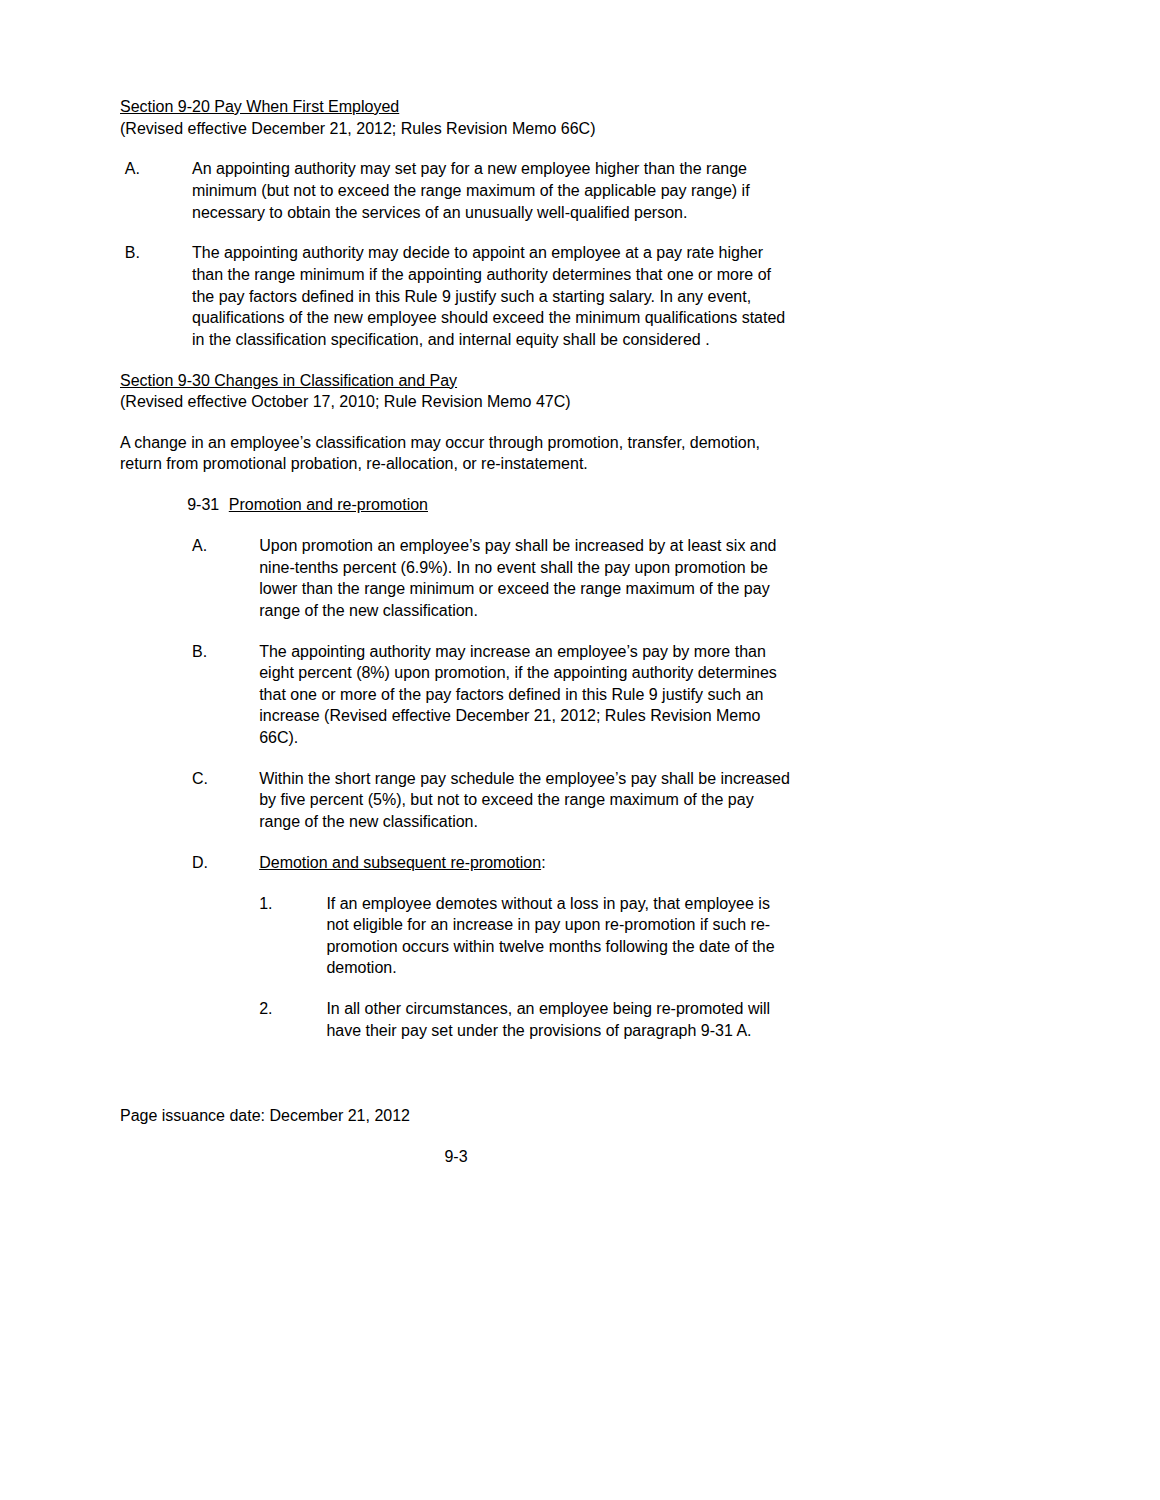Section 9-20 Pay When First Employed
(Revised effective December 21, 2012; Rules Revision Memo 66C)
A.
An appointing authority may set pay for a new employee higher than the range minimum (but not to exceed the range maximum of the applicable pay range) if necessary to obtain the services of an unusually well-qualified person.
B.
The appointing authority may decide to appoint an employee at a pay rate higher than the range minimum if the appointing authority determines that one or more of the pay factors defined in this Rule 9 justify such a starting salary. In any event, qualifications of the new employee should exceed the minimum qualifications stated in the classification specification, and internal equity shall be considered .
Section 9-30 Changes in Classification and Pay
(Revised effective October 17, 2010; Rule Revision Memo 47C)
A change in an employee’s classification may occur through promotion, transfer, demotion, return from promotional probation, re-allocation, or re-instatement.
9-31 Promotion and re-promotion
A.
Upon promotion an employee’s pay shall be increased by at least six and nine-tenths percent (6.9%). In no event shall the pay upon promotion be lower than the range minimum or exceed the range maximum of the pay range of the new classification.
B.
The appointing authority may increase an employee’s pay by more than eight percent (8%) upon promotion, if the appointing authority determines that one or more of the pay factors defined in this Rule 9 justify such an increase (Revised effective December 21, 2012; Rules Revision Memo 66C).
C.
Within the short range pay schedule the employee’s pay shall be increased by five percent (5%), but not to exceed the range maximum of the pay range of the new classification.
D.
Demotion and subsequent re-promotion:
1.
If an employee demotes without a loss in pay, that employee is not eligible for an increase in pay upon re-promotion if such re-promotion occurs within twelve months following the date of the demotion.
2.
In all other circumstances, an employee being re-promoted will have their pay set under the provisions of paragraph 9-31 A.
Page issuance date: December 21, 2012
9-3